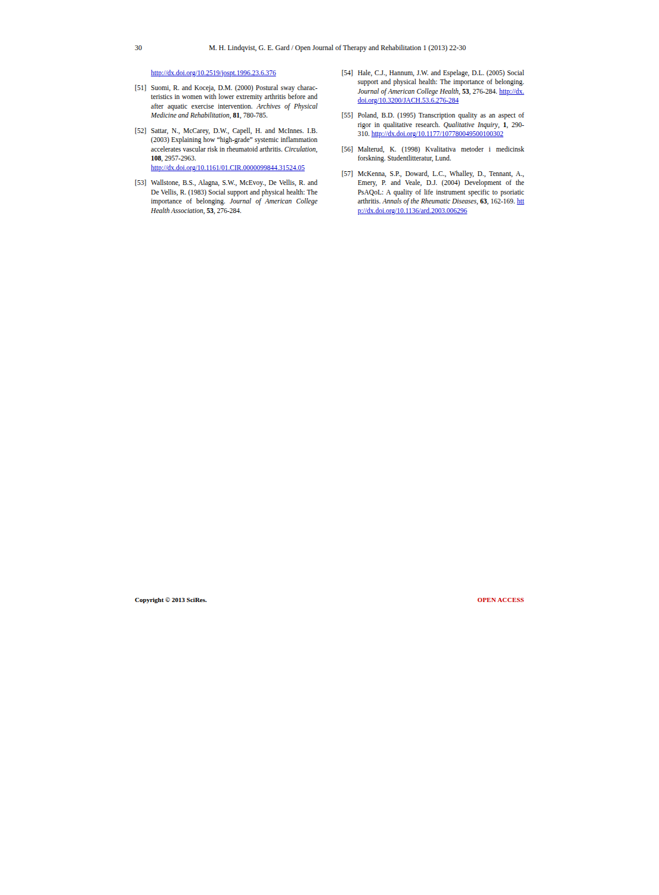30
M. H. Lindqvist, G. E. Gard / Open Journal of Therapy and Rehabilitation 1 (2013) 22-30
http://dx.doi.org/10.2519/jospt.1996.23.6.376
[51] Suomi, R. and Koceja, D.M. (2000) Postural sway characteristics in women with lower extremity arthritis before and after aquatic exercise intervention. Archives of Physical Medicine and Rehabilitation, 81, 780-785.
[52] Sattar, N., McCarey, D.W., Capell, H. and McInnes. I.B. (2003) Explaining how “high-grade” systemic inflammation accelerates vascular risk in rheumatoid arthritis. Circulation, 108, 2957-2963.
http://dx.doi.org/10.1161/01.CIR.0000099844.31524.05
[53] Wallstone, B.S., Alagna, S.W., McEvoy., De Vellis, R. and De Vellis, R. (1983) Social support and physical health: The importance of belonging. Journal of American College Health Association, 53, 276-284.
[54] Hale, C.J., Hannum, J.W. and Espelage, D.L. (2005) Social support and physical health: The importance of belonging. Journal of American College Health, 53, 276-284. http://dx.doi.org/10.3200/JACH.53.6.276-284
[55] Poland, B.D. (1995) Transcription quality as an aspect of rigor in qualitative research. Qualitative Inquiry, 1, 290-310. http://dx.doi.org/10.1177/107780049500100302
[56] Malterud, K. (1998) Kvalitativa metoder i medicinsk forskning. Studentlitteratur, Lund.
[57] McKenna, S.P., Doward, L.C., Whalley, D., Tennant, A., Emery, P. and Veale, D.J. (2004) Development of the PsAQoL: A quality of life instrument specific to psoriatic arthritis. Annals of the Rheumatic Diseases, 63, 162-169. http://dx.doi.org/10.1136/ard.2003.006296
Copyright © 2013 SciRes.
OPEN ACCESS